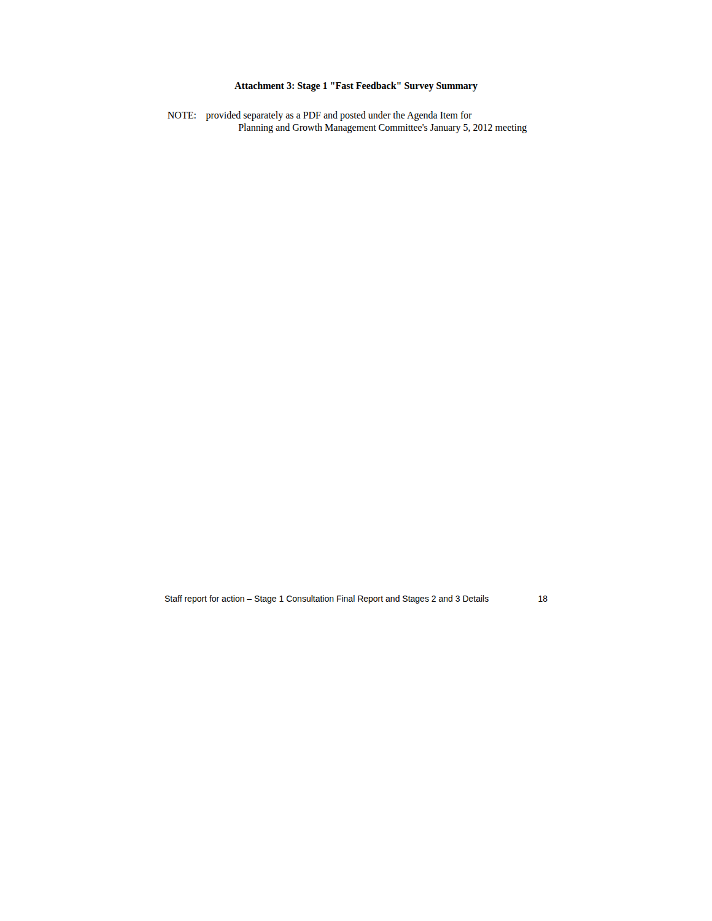Attachment 3: Stage 1 "Fast Feedback" Survey Summary
NOTE: provided separately as a PDF and posted under the Agenda Item for Planning and Growth Management Committee's January 5, 2012 meeting
Staff report for action – Stage 1 Consultation Final Report and Stages 2 and 3 Details 18